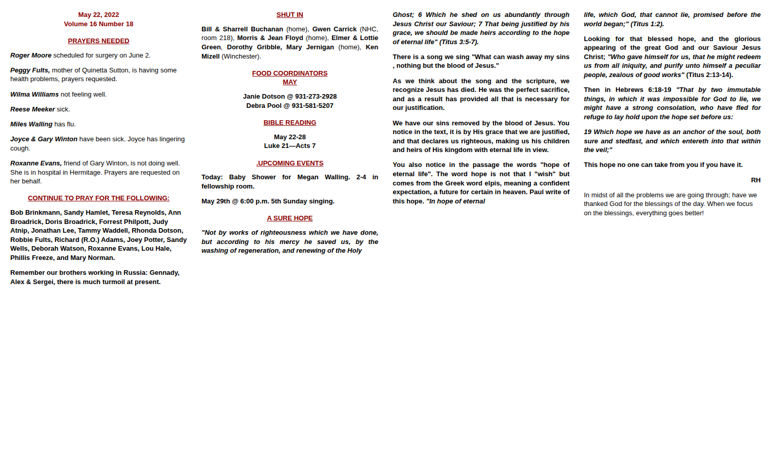May 22, 2022
Volume 16 Number 18
PRAYERS NEEDED
Roger Moore scheduled for surgery on June 2.
Peggy Fults, mother of Quinetta Sutton, is having some health problems, prayers requested.
Wilma Williams not feeling well.
Reese Meeker sick.
Miles Walling has flu.
Joyce & Gary Winton have been sick. Joyce has lingering cough.
Roxanne Evans, friend of Gary Winton, is not doing well. She is in hospital in Hermitage. Prayers are requested on her behalf.
CONTINUE TO PRAY FOR THE FOLLOWING:
Bob Brinkmann, Sandy Hamlet, Teresa Reynolds, Ann Broadrick, Doris Broadrick, Forrest Philpott, Judy Atnip, Jonathan Lee, Tammy Waddell, Rhonda Dotson, Robbie Fults, Richard (R.O.) Adams, Joey Potter, Sandy Wells, Deborah Watson, Roxanne Evans, Lou Hale, Phillis Freeze, and Mary Norman.
Remember our brothers working in Russia: Gennady, Alex & Sergei, there is much turmoil at present.
SHUT IN
Bill & Sharrell Buchanan (home), Gwen Carrick (NHC, room 218), Morris & Jean Floyd (home), Elmer & Lottie Green, Dorothy Gribble, Mary Jernigan (home), Ken Mizell (Winchester).
FOOD COORDINATORS
MAY
Janie Dotson @ 931-273-2928
Debra Pool @ 931-581-5207
BIBLE READING
May 22-28
Luke 21—Acts 7
.UPCOMING EVENTS
Today: Baby Shower for Megan Walling. 2-4 in fellowship room.
May 29th @ 6:00 p.m. 5th Sunday singing.
A SURE HOPE
"Not by works of righteousness which we have done, but according to his mercy he saved us, by the washing of regeneration, and renewing of the Holy
Ghost; 6 Which he shed on us abundantly through Jesus Christ our Saviour; 7 That being justified by his grace, we should be made heirs according to the hope of eternal life" (Titus 3:5-7).
There is a song we sing "What can wash away my sins , nothing but the blood of Jesus."
As we think about the song and the scripture, we recognize Jesus has died. He was the perfect sacrifice, and as a result has provided all that is necessary for our justification.
We have our sins removed by the blood of Jesus. You notice in the text, it is by His grace that we are justified, and that declares us righteous, making us his children and heirs of His kingdom with eternal life in view.
You also notice in the passage the words "hope of eternal life". The word hope is not that I "wish" but comes from the Greek word elpis, meaning a confident expectation, a future for certain in heaven. Paul write of this hope. "In hope of eternal
life, which God, that cannot lie, promised before the world began;" (Titus 1:2).
Looking for that blessed hope, and the glorious appearing of the great God and our Saviour Jesus Christ; "Who gave himself for us, that he might redeem us from all iniquity, and purify unto himself a peculiar people, zealous of good works" (Titus 2:13-14).
Then in Hebrews 6:18-19 "That by two immutable things, in which it was impossible for God to lie, we might have a strong consolation, who have fled for refuge to lay hold upon the hope set before us:
19 Which hope we have as an anchor of the soul, both sure and stedfast, and which entereth into that within the veil;"
This hope no one can take from you if you have it.
RH
In midst of all the problems we are going through; have we thanked God for the blessings of the day. When we focus on the blessings, everything goes better!